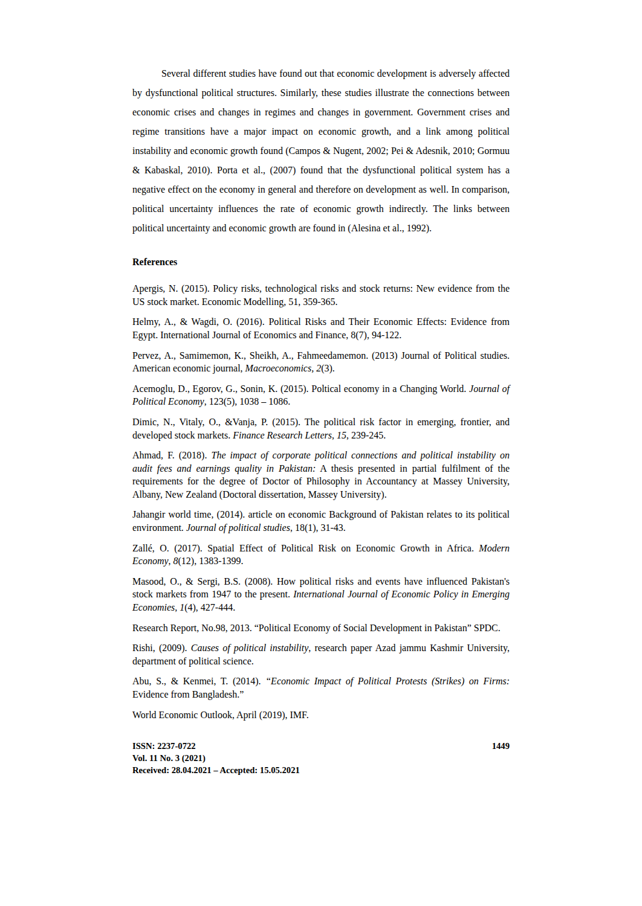Several different studies have found out that economic development is adversely affected by dysfunctional political structures. Similarly, these studies illustrate the connections between economic crises and changes in regimes and changes in government. Government crises and regime transitions have a major impact on economic growth, and a link among political instability and economic growth found (Campos & Nugent, 2002; Pei & Adesnik, 2010; Gormuu & Kabaskal, 2010). Porta et al., (2007) found that the dysfunctional political system has a negative effect on the economy in general and therefore on development as well. In comparison, political uncertainty influences the rate of economic growth indirectly. The links between political uncertainty and economic growth are found in (Alesina et al., 1992).
References
Apergis, N. (2015). Policy risks, technological risks and stock returns: New evidence from the US stock market. Economic Modelling, 51, 359-365.
Helmy, A., & Wagdi, O. (2016). Political Risks and Their Economic Effects: Evidence from Egypt. International Journal of Economics and Finance, 8(7), 94-122.
Pervez, A., Samimemon, K., Sheikh, A., Fahmeedamemon. (2013) Journal of Political studies. American economic journal, Macroeconomics, 2(3).
Acemoglu, D., Egorov, G., Sonin, K. (2015). Poltical economy in a Changing World. Journal of Political Economy, 123(5), 1038 – 1086.
Dimic, N., Vitaly, O., &Vanja, P. (2015). The political risk factor in emerging, frontier, and developed stock markets. Finance Research Letters, 15, 239-245.
Ahmad, F. (2018). The impact of corporate political connections and political instability on audit fees and earnings quality in Pakistan: A thesis presented in partial fulfilment of the requirements for the degree of Doctor of Philosophy in Accountancy at Massey University, Albany, New Zealand (Doctoral dissertation, Massey University).
Jahangir world time, (2014). article on economic Background of Pakistan relates to its political environment. Journal of political studies, 18(1), 31-43.
Zallé, O. (2017). Spatial Effect of Political Risk on Economic Growth in Africa. Modern Economy, 8(12), 1383-1399.
Masood, O., & Sergi, B.S. (2008). How political risks and events have influenced Pakistan's stock markets from 1947 to the present. International Journal of Economic Policy in Emerging Economies, 1(4), 427-444.
Research Report, No.98, 2013. “Political Economy of Social Development in Pakistan” SPDC.
Rishi, (2009). Causes of political instability, research paper Azad jammu Kashmir University, department of political science.
Abu, S., & Kenmei, T. (2014). “Economic Impact of Political Protests (Strikes) on Firms: Evidence from Bangladesh.”
World Economic Outlook, April (2019), IMF.
1449 ISSN: 2237-0722
Vol. 11 No. 3 (2021)
Received: 28.04.2021 – Accepted: 15.05.2021